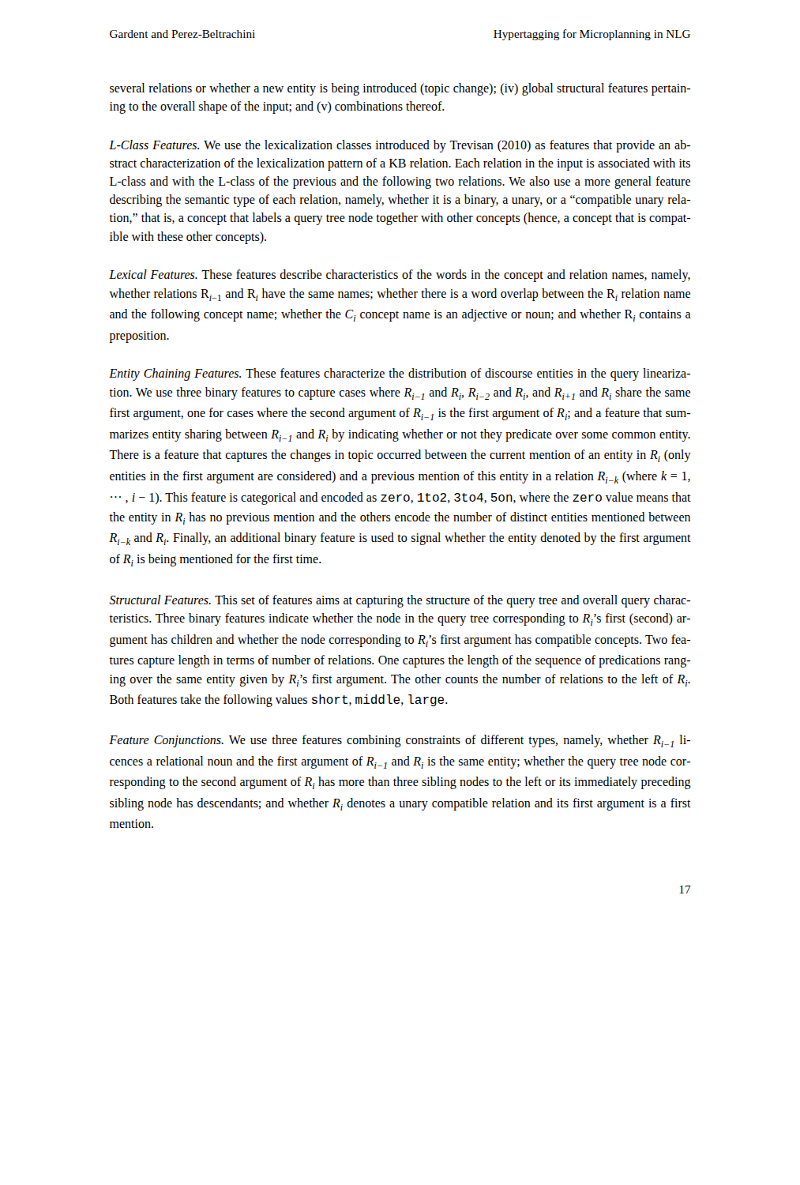Gardent and Perez-Beltrachini Hypertagging for Microplanning in NLG
several relations or whether a new entity is being introduced (topic change); (iv) global structural features pertaining to the overall shape of the input; and (v) combinations thereof.
L-Class Features. We use the lexicalization classes introduced by Trevisan (2010) as features that provide an abstract characterization of the lexicalization pattern of a KB relation. Each relation in the input is associated with its L-class and with the L-class of the previous and the following two relations. We also use a more general feature describing the semantic type of each relation, namely, whether it is a binary, a unary, or a “compatible unary relation,” that is, a concept that labels a query tree node together with other concepts (hence, a concept that is compatible with these other concepts).
Lexical Features. These features describe characteristics of the words in the concept and relation names, namely, whether relations Ri−1 and Ri have the same names; whether there is a word overlap between the Ri relation name and the following concept name; whether the Ci concept name is an adjective or noun; and whether Ri contains a preposition.
Entity Chaining Features. These features characterize the distribution of discourse entities in the query linearization. We use three binary features to capture cases where Ri−1 and Ri, Ri−2 and Ri, and Ri+1 and Ri share the same first argument, one for cases where the second argument of Ri−1 is the first argument of Ri; and a feature that summarizes entity sharing between Ri−1 and Ri by indicating whether or not they predicate over some common entity. There is a feature that captures the changes in topic occurred between the current mention of an entity in Ri (only entities in the first argument are considered) and a previous mention of this entity in a relation Ri−k (where k = 1, ··· , i − 1). This feature is categorical and encoded as zero, 1to2, 3to4, 5on, where the zero value means that the entity in Ri has no previous mention and the others encode the number of distinct entities mentioned between Ri−k and Ri. Finally, an additional binary feature is used to signal whether the entity denoted by the first argument of Ri is being mentioned for the first time.
Structural Features. This set of features aims at capturing the structure of the query tree and overall query characteristics. Three binary features indicate whether the node in the query tree corresponding to Ri’s first (second) argument has children and whether the node corresponding to Ri’s first argument has compatible concepts. Two features capture length in terms of number of relations. One captures the length of the sequence of predications ranging over the same entity given by Ri’s first argument. The other counts the number of relations to the left of Ri. Both features take the following values short, middle, large.
Feature Conjunctions. We use three features combining constraints of different types, namely, whether Ri−1 licences a relational noun and the first argument of Ri−1 and Ri is the same entity; whether the query tree node corresponding to the second argument of Ri has more than three sibling nodes to the left or its immediately preceding sibling node has descendants; and whether Ri denotes a unary compatible relation and its first argument is a first mention.
17